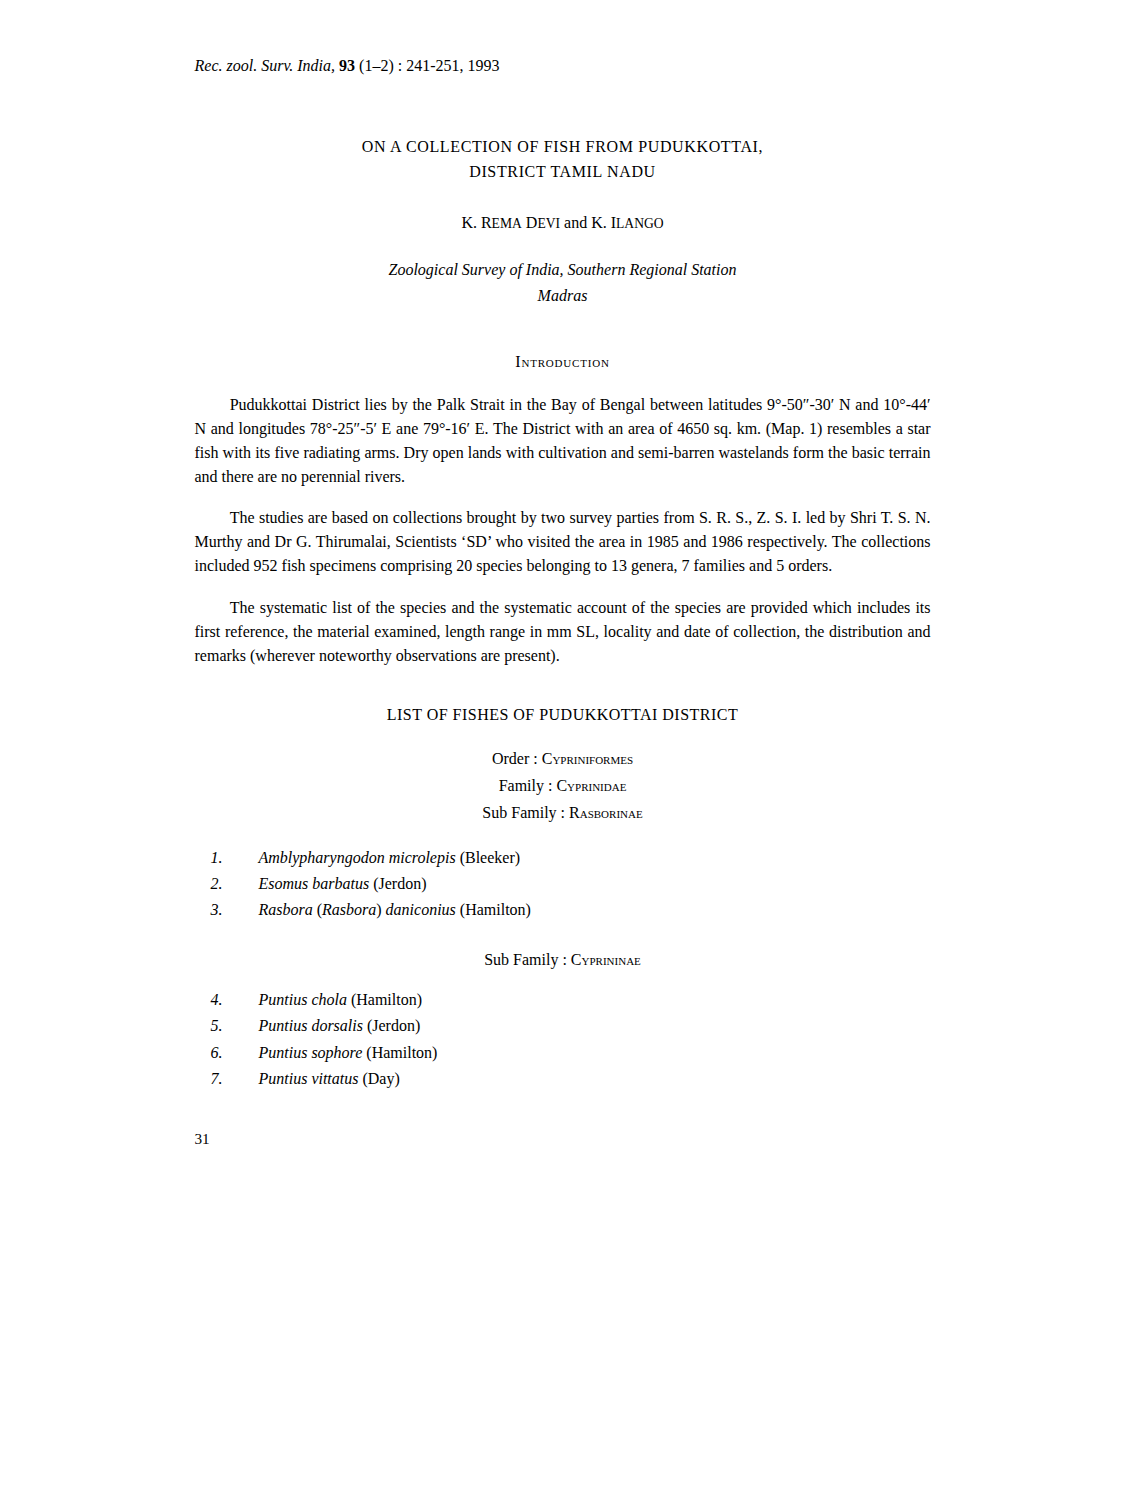Rec. zool. Surv. India, 93 (1–2) : 241-251, 1993
ON A COLLECTION OF FISH FROM PUDUKKOTTAI,
DISTRICT TAMIL NADU
K. REMA DEVI and K. ILANGO
Zoological Survey of India, Southern Regional Station
Madras
Introduction
Pudukkottai District lies by the Palk Strait in the Bay of Bengal between latitudes 9°-50″-30′ N and 10°-44′ N and longitudes 78°-25″-5′ E ane 79°-16′ E. The District with an area of 4650 sq. km. (Map. 1) resembles a star fish with its five radiating arms. Dry open lands with cultivation and semi-barren wastelands form the basic terrain and there are no perennial rivers.
The studies are based on collections brought by two survey parties from S. R. S., Z. S. I. led by Shri T. S. N. Murthy and Dr G. Thirumalai, Scientists ‘SD’ who visited the area in 1985 and 1986 respectively. The collections included 952 fish specimens comprising 20 species belonging to 13 genera, 7 families and 5 orders.
The systematic list of the species and the systematic account of the species are provided which includes its first reference, the material examined, length range in mm SL, locality and date of collection, the distribution and remarks (wherever noteworthy observations are present).
LIST OF FISHES OF PUDUKKOTTAI DISTRICT
Order : Cypriniformes Family : Cyprinidae Sub Family : Rasborinae
1. Amblypharyngodon microlepis (Bleeker)
2. Esomus barbatus (Jerdon)
3. Rasbora (Rasbora) daniconius (Hamilton)
Sub Family : Cyprininae
4. Puntius chola (Hamilton)
5. Puntius dorsalis (Jerdon)
6. Puntius sophore (Hamilton)
7. Puntius vittatus (Day)
31